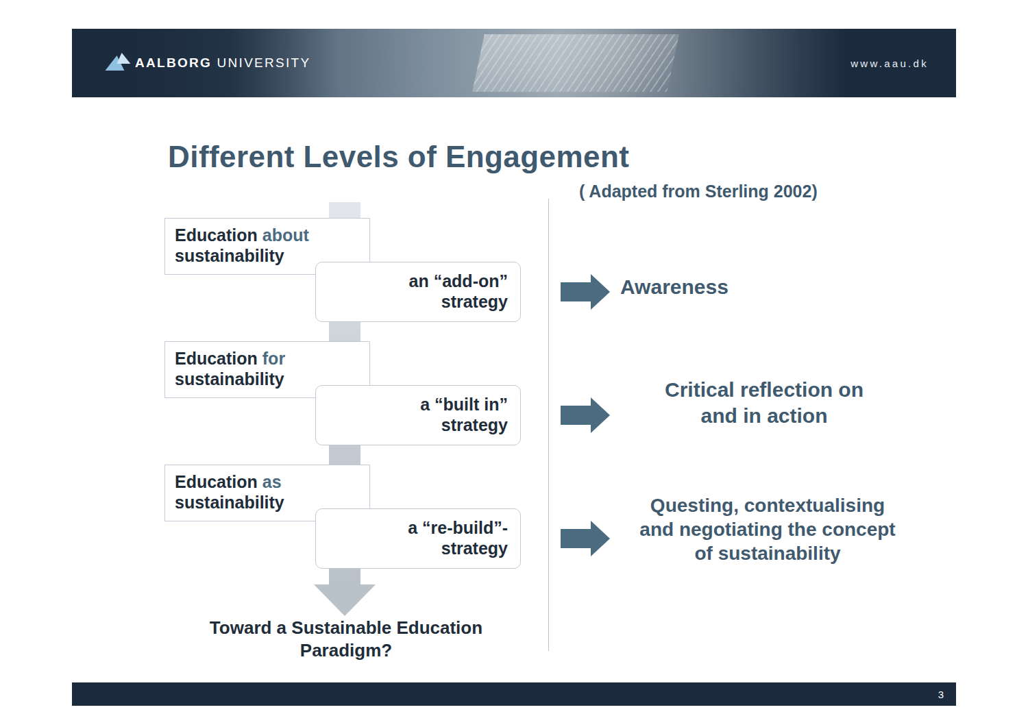AALBORG UNIVERSITY
www.aau.dk
Different Levels of Engagement
( Adapted from Sterling 2002)
Education about
sustainability
Education for
sustainability
Education as
sustainability
an “add-on”
strategy
a “built in”
strategy
a “re-build”-
strategy
Awareness
Critical reflection on
and in action
Questing, contextualising
and negotiating the concept
of sustainability
Toward a Sustainable Education
Paradigm?
3